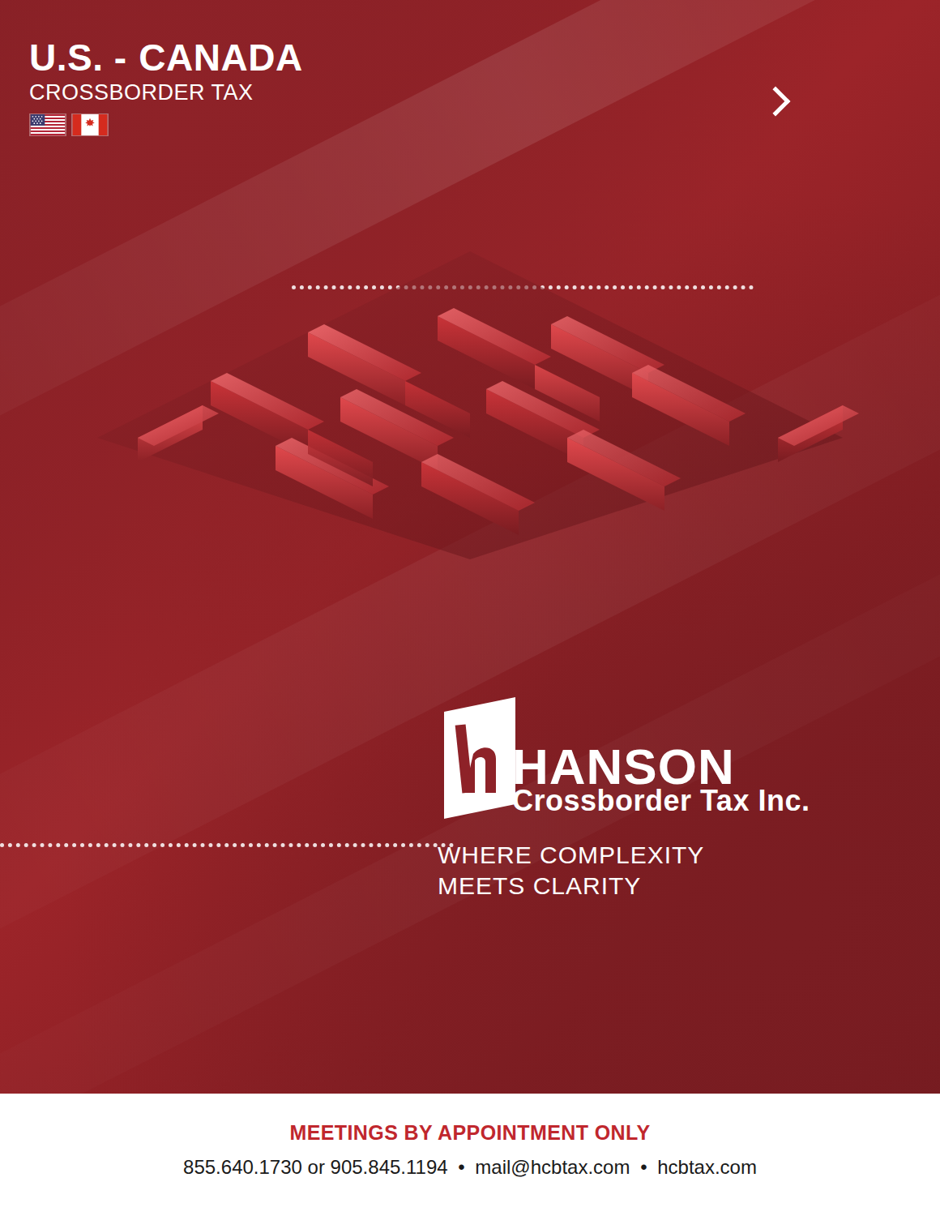U.S. - CANADA
CROSSBORDER TAX
HANSON
Crossborder Tax Inc.
WHERE COMPLEXITY
MEETS CLARITY
MEETINGS BY APPOINTMENT ONLY
855.640.1730 or 905.845.1194 • mail@hcbtax.com • hcbtax.com